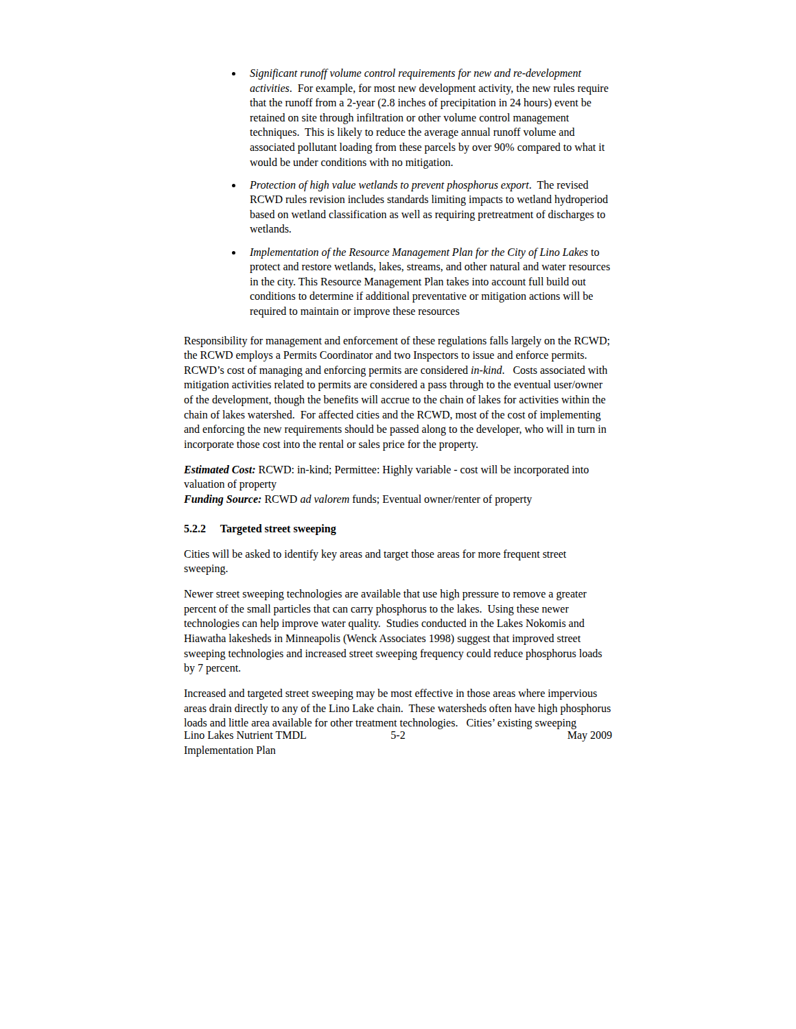Significant runoff volume control requirements for new and re-development activities. For example, for most new development activity, the new rules require that the runoff from a 2-year (2.8 inches of precipitation in 24 hours) event be retained on site through infiltration or other volume control management techniques. This is likely to reduce the average annual runoff volume and associated pollutant loading from these parcels by over 90% compared to what it would be under conditions with no mitigation.
Protection of high value wetlands to prevent phosphorus export. The revised RCWD rules revision includes standards limiting impacts to wetland hydroperiod based on wetland classification as well as requiring pretreatment of discharges to wetlands.
Implementation of the Resource Management Plan for the City of Lino Lakes to protect and restore wetlands, lakes, streams, and other natural and water resources in the city. This Resource Management Plan takes into account full build out conditions to determine if additional preventative or mitigation actions will be required to maintain or improve these resources
Responsibility for management and enforcement of these regulations falls largely on the RCWD; the RCWD employs a Permits Coordinator and two Inspectors to issue and enforce permits. RCWD’s cost of managing and enforcing permits are considered in-kind. Costs associated with mitigation activities related to permits are considered a pass through to the eventual user/owner of the development, though the benefits will accrue to the chain of lakes for activities within the chain of lakes watershed. For affected cities and the RCWD, most of the cost of implementing and enforcing the new requirements should be passed along to the developer, who will in turn in incorporate those cost into the rental or sales price for the property.
Estimated Cost: RCWD: in-kind; Permittee: Highly variable - cost will be incorporated into valuation of property
Funding Source: RCWD ad valorem funds; Eventual owner/renter of property
5.2.2 Targeted street sweeping
Cities will be asked to identify key areas and target those areas for more frequent street sweeping.
Newer street sweeping technologies are available that use high pressure to remove a greater percent of the small particles that can carry phosphorus to the lakes. Using these newer technologies can help improve water quality. Studies conducted in the Lakes Nokomis and Hiawatha lakesheds in Minneapolis (Wenck Associates 1998) suggest that improved street sweeping technologies and increased street sweeping frequency could reduce phosphorus loads by 7 percent.
Increased and targeted street sweeping may be most effective in those areas where impervious areas drain directly to any of the Lino Lake chain. These watersheds often have high phosphorus loads and little area available for other treatment technologies. Cities’ existing sweeping
| Lino Lakes Nutrient TMDL Implementation Plan | 5-2 | May 2009 |